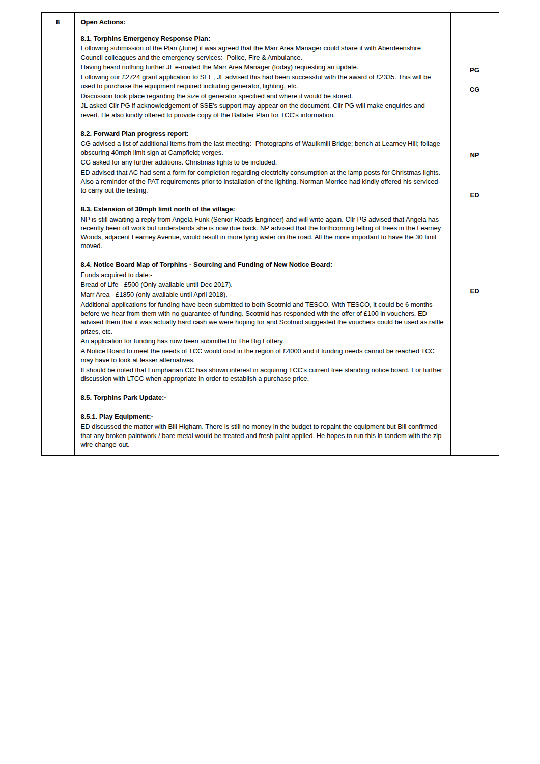| 8 | Open Actions: 8.1. Torphins Emergency Response Plan: Following submission of the Plan (June) it was agreed that the Marr Area Manager could share it with Aberdeenshire Council colleagues and the emergency services:- Police, Fire & Ambulance. Having heard nothing further JL e-mailed the Marr Area Manager (today) requesting an update. Following our £2724 grant application to SEE, JL advised this had been successful with the award of £2335. This will be used to purchase the equipment required including generator, lighting, etc. Discussion took place regarding the size of generator specified and where it would be stored. JL asked Cllr PG if acknowledgement of SSE's support may appear on the document. Cllr PG will make enquiries and revert. He also kindly offered to provide copy of the Ballater Plan for TCC's information. 8.2. Forward Plan progress report: CG advised a list of additional items from the last meeting:- Photographs of Waulkmill Bridge; bench at Learney Hill; foliage obscuring 40mph limit sign at Campfield; verges. CG asked for any further additions. Christmas lights to be included. ED advised that AC had sent a form for completion regarding electricity consumption at the lamp posts for Christmas lights. Also a reminder of the PAT requirements prior to installation of the lighting. Norman Morrice had kindly offered his serviced to carry out the testing. 8.3. Extension of 30mph limit north of the village: NP is still awaiting a reply from Angela Funk (Senior Roads Engineer) and will write again. Cllr PG advised that Angela has recently been off work but understands she is now due back. NP advised that the forthcoming felling of trees in the Learney Woods, adjacent Learney Avenue, would result in more lying water on the road. All the more important to have the 30 limit moved. 8.4. Notice Board Map of Torphins - Sourcing and Funding of New Notice Board: Funds acquired to date:- Bread of Life - £500 (Only available until Dec 2017). Marr Area - £1850 (only available until April 2018). Additional applications for funding have been submitted to both Scotmid and TESCO. With TESCO, it could be 6 months before we hear from them with no guarantee of funding. Scotmid has responded with the offer of £100 in vouchers. ED advised them that it was actually hard cash we were hoping for and Scotmid suggested the vouchers could be used as raffle prizes, etc. An application for funding has now been submitted to The Big Lottery. A Notice Board to meet the needs of TCC would cost in the region of £4000 and if funding needs cannot be reached TCC may have to look at lesser alternatives. It should be noted that Lumphanan CC has shown interest in acquiring TCC's current free standing notice board. For further discussion with LTCC when appropriate in order to establish a purchase price. 8.5. Torphins Park Update:- 8.5.1. Play Equipment:- ED discussed the matter with Bill Higham. There is still no money in the budget to repaint the equipment but Bill confirmed that any broken paintwork / bare metal would be treated and fresh paint applied. He hopes to run this in tandem with the zip wire change-out. | PG CG NP ED ED |